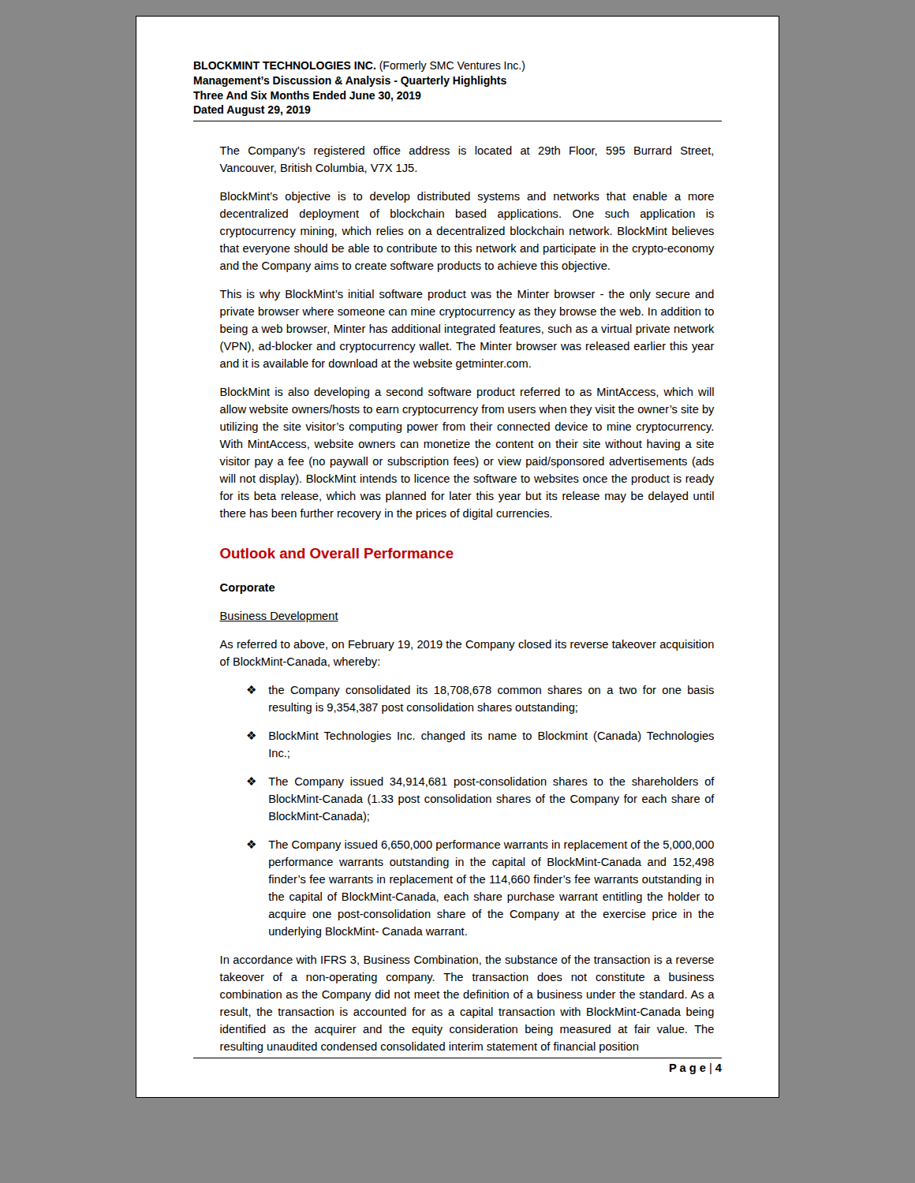BLOCKMINT TECHNOLOGIES INC. (Formerly SMC Ventures Inc.)
Management’s Discussion & Analysis - Quarterly Highlights
Three And Six Months Ended June 30, 2019
Dated August 29, 2019
The Company's registered office address is located at 29th Floor, 595 Burrard Street, Vancouver, British Columbia, V7X 1J5.
BlockMint’s objective is to develop distributed systems and networks that enable a more decentralized deployment of blockchain based applications. One such application is cryptocurrency mining, which relies on a decentralized blockchain network. BlockMint believes that everyone should be able to contribute to this network and participate in the crypto-economy and the Company aims to create software products to achieve this objective.
This is why BlockMint’s initial software product was the Minter browser - the only secure and private browser where someone can mine cryptocurrency as they browse the web. In addition to being a web browser, Minter has additional integrated features, such as a virtual private network (VPN), ad-blocker and cryptocurrency wallet. The Minter browser was released earlier this year and it is available for download at the website getminter.com.
BlockMint is also developing a second software product referred to as MintAccess, which will allow website owners/hosts to earn cryptocurrency from users when they visit the owner’s site by utilizing the site visitor’s computing power from their connected device to mine cryptocurrency. With MintAccess, website owners can monetize the content on their site without having a site visitor pay a fee (no paywall or subscription fees) or view paid/sponsored advertisements (ads will not display). BlockMint intends to licence the software to websites once the product is ready for its beta release, which was planned for later this year but its release may be delayed until there has been further recovery in the prices of digital currencies.
Outlook and Overall Performance
Corporate
Business Development
As referred to above, on February 19, 2019 the Company closed its reverse takeover acquisition of BlockMint-Canada, whereby:
the Company consolidated its 18,708,678 common shares on a two for one basis resulting is 9,354,387 post consolidation shares outstanding;
BlockMint Technologies Inc. changed its name to Blockmint (Canada) Technologies Inc.;
The Company issued 34,914,681 post-consolidation shares to the shareholders of BlockMint-Canada (1.33 post consolidation shares of the Company for each share of BlockMint-Canada);
The Company issued 6,650,000 performance warrants in replacement of the 5,000,000 performance warrants outstanding in the capital of BlockMint-Canada and 152,498 finder’s fee warrants in replacement of the 114,660 finder’s fee warrants outstanding in the capital of BlockMint-Canada, each share purchase warrant entitling the holder to acquire one post-consolidation share of the Company at the exercise price in the underlying BlockMint- Canada warrant.
In accordance with IFRS 3, Business Combination, the substance of the transaction is a reverse takeover of a non-operating company. The transaction does not constitute a business combination as the Company did not meet the definition of a business under the standard. As a result, the transaction is accounted for as a capital transaction with BlockMint-Canada being identified as the acquirer and the equity consideration being measured at fair value. The resulting unaudited condensed consolidated interim statement of financial position
P a g e | 4